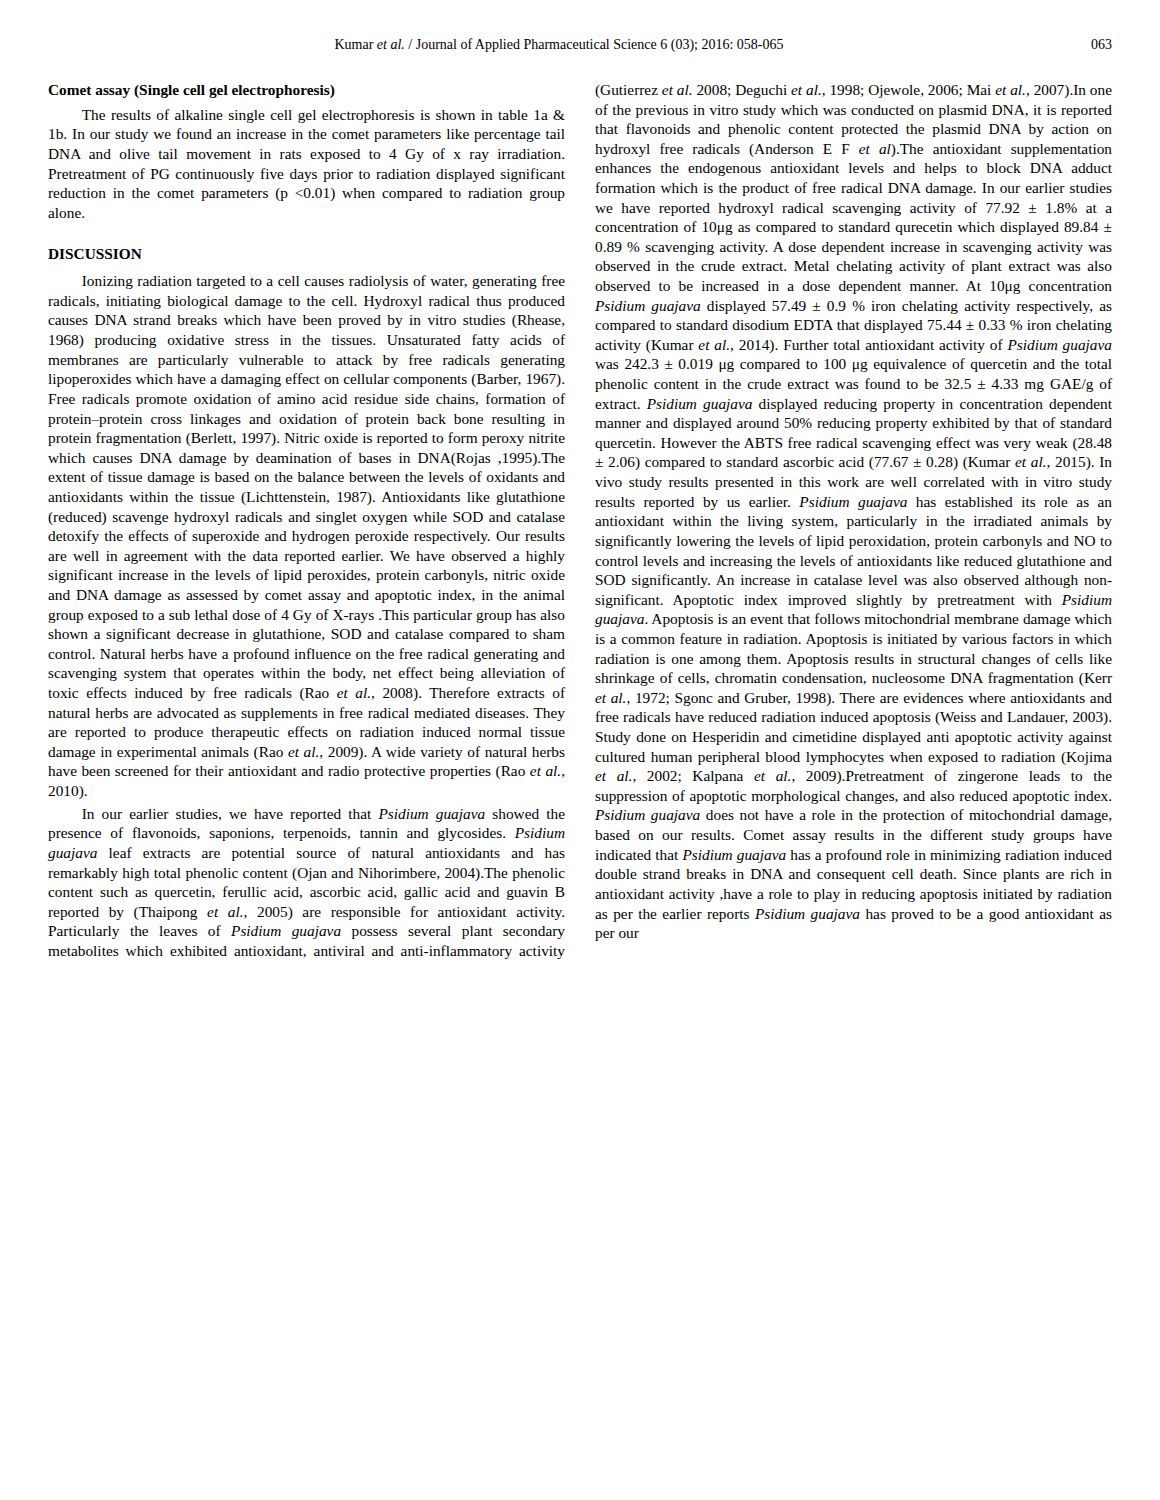Kumar et al. / Journal of Applied Pharmaceutical Science 6 (03); 2016: 058-065
063
Comet assay (Single cell gel electrophoresis)
The results of alkaline single cell gel electrophoresis is shown in table 1a & 1b. In our study we found an increase in the comet parameters like percentage tail DNA and olive tail movement in rats exposed to 4 Gy of x ray irradiation. Pretreatment of PG continuously five days prior to radiation displayed significant reduction in the comet parameters (p <0.01) when compared to radiation group alone.
DISCUSSION
Ionizing radiation targeted to a cell causes radiolysis of water, generating free radicals, initiating biological damage to the cell. Hydroxyl radical thus produced causes DNA strand breaks which have been proved by in vitro studies (Rhease, 1968) producing oxidative stress in the tissues. Unsaturated fatty acids of membranes are particularly vulnerable to attack by free radicals generating lipoperoxides which have a damaging effect on cellular components (Barber, 1967). Free radicals promote oxidation of amino acid residue side chains, formation of protein–protein cross linkages and oxidation of protein back bone resulting in protein fragmentation (Berlett, 1997). Nitric oxide is reported to form peroxy nitrite which causes DNA damage by deamination of bases in DNA(Rojas ,1995).The extent of tissue damage is based on the balance between the levels of oxidants and antioxidants within the tissue (Lichttenstein, 1987). Antioxidants like glutathione (reduced) scavenge hydroxyl radicals and singlet oxygen while SOD and catalase detoxify the effects of superoxide and hydrogen peroxide respectively. Our results are well in agreement with the data reported earlier. We have observed a highly significant increase in the levels of lipid peroxides, protein carbonyls, nitric oxide and DNA damage as assessed by comet assay and apoptotic index, in the animal group exposed to a sub lethal dose of 4 Gy of X-rays .This particular group has also shown a significant decrease in glutathione, SOD and catalase compared to sham control. Natural herbs have a profound influence on the free radical generating and scavenging system that operates within the body, net effect being alleviation of toxic effects induced by free radicals (Rao et al., 2008). Therefore extracts of natural herbs are advocated as supplements in free radical mediated diseases. They are reported to produce therapeutic effects on radiation induced normal tissue damage in experimental animals (Rao et al., 2009). A wide variety of natural herbs have been screened for their antioxidant and radio protective properties (Rao et al., 2010).
In our earlier studies, we have reported that Psidium guajava showed the presence of flavonoids, saponions, terpenoids, tannin and glycosides. Psidium guajava leaf extracts are potential source of natural antioxidants and has remarkably high total phenolic content (Ojan and Nihorimbere, 2004).The phenolic content such as quercetin, ferullic acid, ascorbic acid, gallic acid and guavin B reported by (Thaipong et al., 2005) are responsible for antioxidant activity. Particularly the leaves of Psidium guajava possess several plant secondary metabolites which exhibited antioxidant, antiviral and anti-inflammatory activity (Gutierrez et al. 2008; Deguchi et al., 1998; Ojewole, 2006; Mai et al., 2007).In one of the previous in vitro study which was conducted on plasmid DNA, it is reported that flavonoids and phenolic content protected the plasmid DNA by action on hydroxyl free radicals (Anderson E F et al).The antioxidant supplementation enhances the endogenous antioxidant levels and helps to block DNA adduct formation which is the product of free radical DNA damage. In our earlier studies we have reported hydroxyl radical scavenging activity of 77.92 ± 1.8% at a concentration of 10μg as compared to standard qurecetin which displayed 89.84 ± 0.89 % scavenging activity. A dose dependent increase in scavenging activity was observed in the crude extract. Metal chelating activity of plant extract was also observed to be increased in a dose dependent manner. At 10μg concentration Psidium guajava displayed 57.49 ± 0.9 % iron chelating activity respectively, as compared to standard disodium EDTA that displayed 75.44 ± 0.33 % iron chelating activity (Kumar et al., 2014). Further total antioxidant activity of Psidium guajava was 242.3 ± 0.019 μg compared to 100 μg equivalence of quercetin and the total phenolic content in the crude extract was found to be 32.5 ± 4.33 mg GAE/g of extract. Psidium guajava displayed reducing property in concentration dependent manner and displayed around 50% reducing property exhibited by that of standard quercetin. However the ABTS free radical scavenging effect was very weak (28.48 ± 2.06) compared to standard ascorbic acid (77.67 ± 0.28) (Kumar et al., 2015). In vivo study results presented in this work are well correlated with in vitro study results reported by us earlier. Psidium guajava has established its role as an antioxidant within the living system, particularly in the irradiated animals by significantly lowering the levels of lipid peroxidation, protein carbonyls and NO to control levels and increasing the levels of antioxidants like reduced glutathione and SOD significantly. An increase in catalase level was also observed although non-significant. Apoptotic index improved slightly by pretreatment with Psidium guajava. Apoptosis is an event that follows mitochondrial membrane damage which is a common feature in radiation. Apoptosis is initiated by various factors in which radiation is one among them. Apoptosis results in structural changes of cells like shrinkage of cells, chromatin condensation, nucleosome DNA fragmentation (Kerr et al., 1972; Sgonc and Gruber, 1998). There are evidences where antioxidants and free radicals have reduced radiation induced apoptosis (Weiss and Landauer, 2003). Study done on Hesperidin and cimetidine displayed anti apoptotic activity against cultured human peripheral blood lymphocytes when exposed to radiation (Kojima et al., 2002; Kalpana et al., 2009).Pretreatment of zingerone leads to the suppression of apoptotic morphological changes, and also reduced apoptotic index. Psidium guajava does not have a role in the protection of mitochondrial damage, based on our results. Comet assay results in the different study groups have indicated that Psidium guajava has a profound role in minimizing radiation induced double strand breaks in DNA and consequent cell death. Since plants are rich in antioxidant activity ,have a role to play in reducing apoptosis initiated by radiation as per the earlier reports Psidium guajava has proved to be a good antioxidant as per our